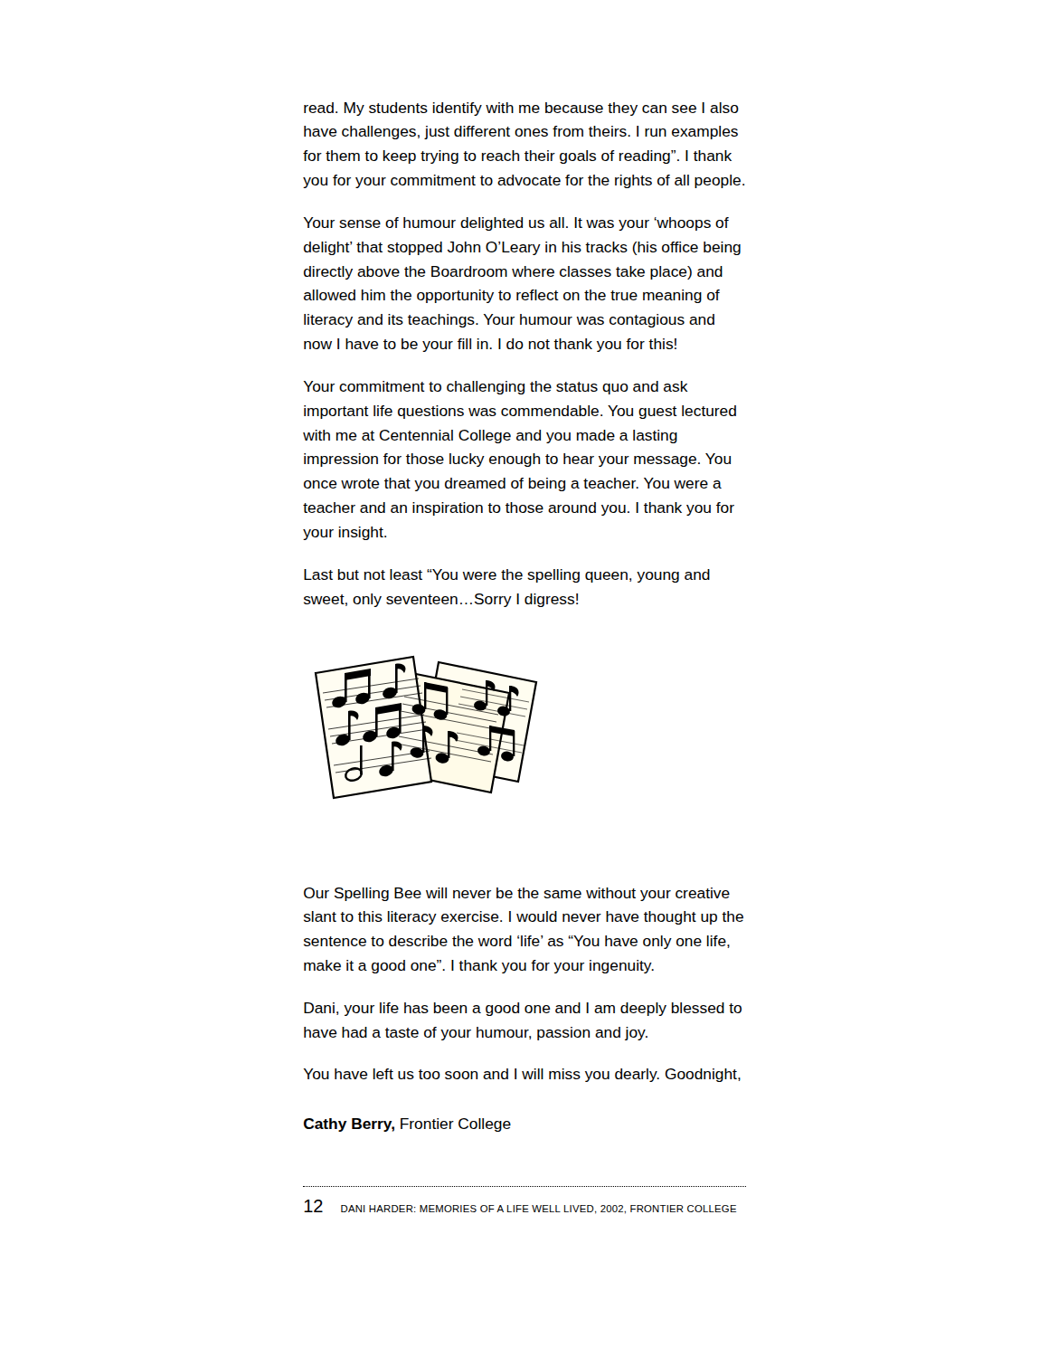read. My students identify with me because they can see I also have challenges, just different ones from theirs. I run examples for them to keep trying to reach their goals of reading”. I thank you for your commitment to advocate for the rights of all people.
Your sense of humour delighted us all. It was your ‘whoops of delight’ that stopped John O’Leary in his tracks (his office being directly above the Boardroom where classes take place) and allowed him the opportunity to reflect on the true meaning of literacy and its teachings. Your humour was contagious and now I have to be your fill in. I do not thank you for this!
Your commitment to challenging the status quo and ask important life questions was commendable. You guest lectured with me at Centennial College and you made a lasting impression for those lucky enough to hear your message. You once wrote that you dreamed of being a teacher. You were a teacher and an inspiration to those around you. I thank you for your insight.
Last but not least “You were the spelling queen, young and sweet, only seventeen…Sorry I digress!
Our Spelling Bee will never be the same without your creative slant to this literacy exercise. I would never have thought up the sentence to describe the word ‘life’ as “You have only one life, make it a good one”. I thank you for your ingenuity.
Dani, your life has been a good one and I am deeply blessed to have had a taste of your humour, passion and joy.
You have left us too soon and I will miss you dearly. Goodnight,
Cathy Berry, Frontier College
12 DANI HARDER: MEMORIES OF A LIFE WELL LIVED, 2002, FRONTIER COLLEGE